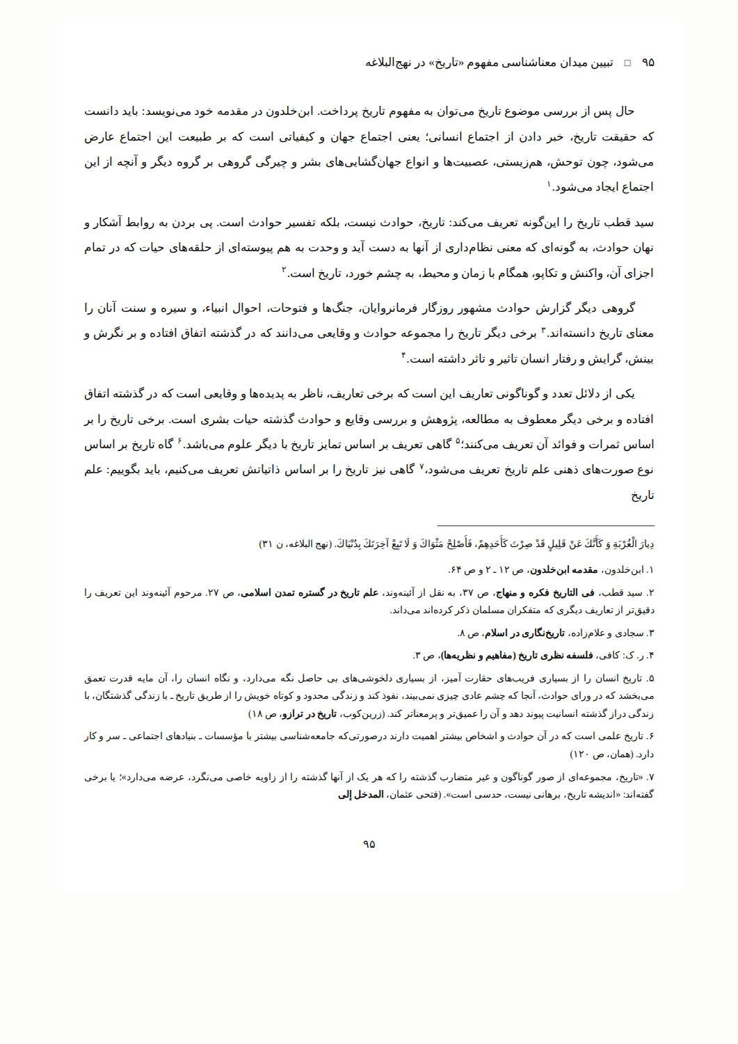۹۵ □ تبیین میدان معناشناسی مفهوم «تاریخ» در نهج‌البلاغه
حال پس از بررسی موضوع تاریخ می‌توان به مفهوم تاریخ پرداخت. ابن‌خلدون در مقدمه خود می‌نویسد: باید دانست که حقیقت تاریخ، خبر دادن از اجتماع انسانی؛ یعنی اجتماع جهان و کیفیاتی است که بر طبیعت این اجتماع عارض می‌شود، چون توحش، هم‌زیستی، عصبیت‌ها و انواع جهان‌گشایی‌های بشر و چیرگی گروهی بر گروه دیگر و آنچه از این اجتماع ایجاد می‌شود.۱
سید قطب تاریخ را این‌گونه تعریف می‌کند: تاریخ، حوادث نیست، بلکه تفسیر حوادث است. پی بردن به روابط آشکار و نهان حوادث، به گونه‌ای که معنی نظام‌داری از آنها به دست آید و وحدت به هم پیوسته‌ای از حلقه‌های حیات که در تمام اجزای آن، واکنش و تکاپو، همگام با زمان و محیط، به چشم خورد، تاریخ است.۲
گروهی دیگر گزارش حوادث مشهور روزگار فرمانروایان، جنگ‌ها و فتوحات، احوال انبیاء، و سیره و سنت آنان را معنای تاریخ دانسته‌اند.۳ برخی دیگر تاریخ را مجموعه حوادث و وقایعی می‌دانند که در گذشته اتفاق افتاده و بر نگرش و بینش، گرایش و رفتار انسان تاثیر و تاثر داشته است.۴
یکی از دلائل تعدد و گوناگونی تعاریف این است که برخی تعاریف، ناظر به پدیده‌ها و وقایعی است که در گذشته اتفاق افتاده و برخی دیگر معطوف به مطالعه، پژوهش و بررسی وقایع و حوادث گذشته حیات بشری است. برخی تاریخ را بر اساس ثمرات و فوائد آن تعریف می‌کنند؛۵ گاهی تعریف بر اساس تمایز تاریخ با دیگر علوم می‌باشد.۶ گاه تاریخ بر اساس نوع صورت‌های ذهنی علم تاریخ تعریف می‌شود،۷ گاهی نیز تاریخ را بر اساس ذاتیاتش تعریف می‌کنیم، باید بگوییم: علم تاریخ
دِيارَ الْغُرْبَةِ وَ كَأَنَّكَ عَنْ قَلِيلٍ قَدْ صِرْتَ كَأَحَدِهِمْ، فَأَصْلِحْ مَثْوَاكَ وَ لَا تَبِعْ آخِرَتَكَ بِدُنْيَاكَ. (نهج البلاغه، ن ۳۱)
۱. ابن‌خلدون، مقدمه ابن‌خلدون، ص ۱۲ ـ ۲ و ص ۶۴.
۲. سید قطب، فی التاریخ فکره و منهاج، ص ۳۷، به نقل از آئینه‌وند، علم تاریخ در گستره تمدن اسلامی، ص ۲۷. مرحوم آئینه‌وند این تعریف را دقیق‌تر از تعاریف دیگری که متفکران مسلمان ذکر کرده‌اند می‌داند.
۳. سجادی و علام‌زاده، تاریخ‌نگاری در اسلام، ص ۸.
۴. ر. ک: کافی، فلسفه نظری تاریخ (مفاهیم و نظریه‌ها)، ص ۳.
۵. تاریخ انسان را از بسیاری فریب‌های حقارت آمیز، از بسیاری دلخوشی‌های بی حاصل نگه می‌دارد، و نگاه انسان را، آن مایه قدرت تعمق می‌بخشد که در ورای حوادث، آنجا که چشم عادی چیزی نمی‌بیند، نفوذ کند و زندگی محدود و کوتاه خویش را از طریق تاریخ ـ با زندگی گذشتگان، با زندگی دراز گذشته انسانیت پیوند دهد و آن را عمیق‌تر و پرمعناتر کند. (زرین‌کوب، تاریخ در ترازو، ص ۱۸)
۶. تاریخ علمی است که در آن حوادث و اشخاص بیشتر اهمیت دارند درصورتی‌که جامعه‌شناسی بیشتر با مؤسسات ـ بنیادهای اجتماعی ـ سر و کار دارد. (همان، ص ۱۲۰)
۷. «تاریخ، مجموعه‌ای از صور گوناگون و غیر متضارب گذشته را که هر یک از آنها گذشته را از زاویه خاصی می‌نگرد، عرضه می‌دارد»؛ یا برخی گفته‌اند: «اندیشه تاریخ، برهانی نیست، حدسی است». (فتحی عثمان، المدخل إلی
۹۵